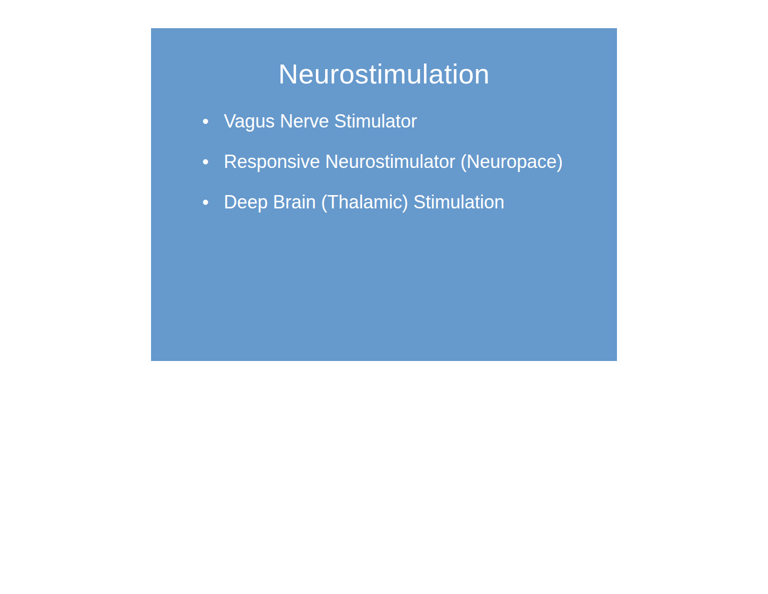Neurostimulation
Vagus Nerve Stimulator
Responsive Neurostimulator (Neuropace)
Deep Brain (Thalamic) Stimulation